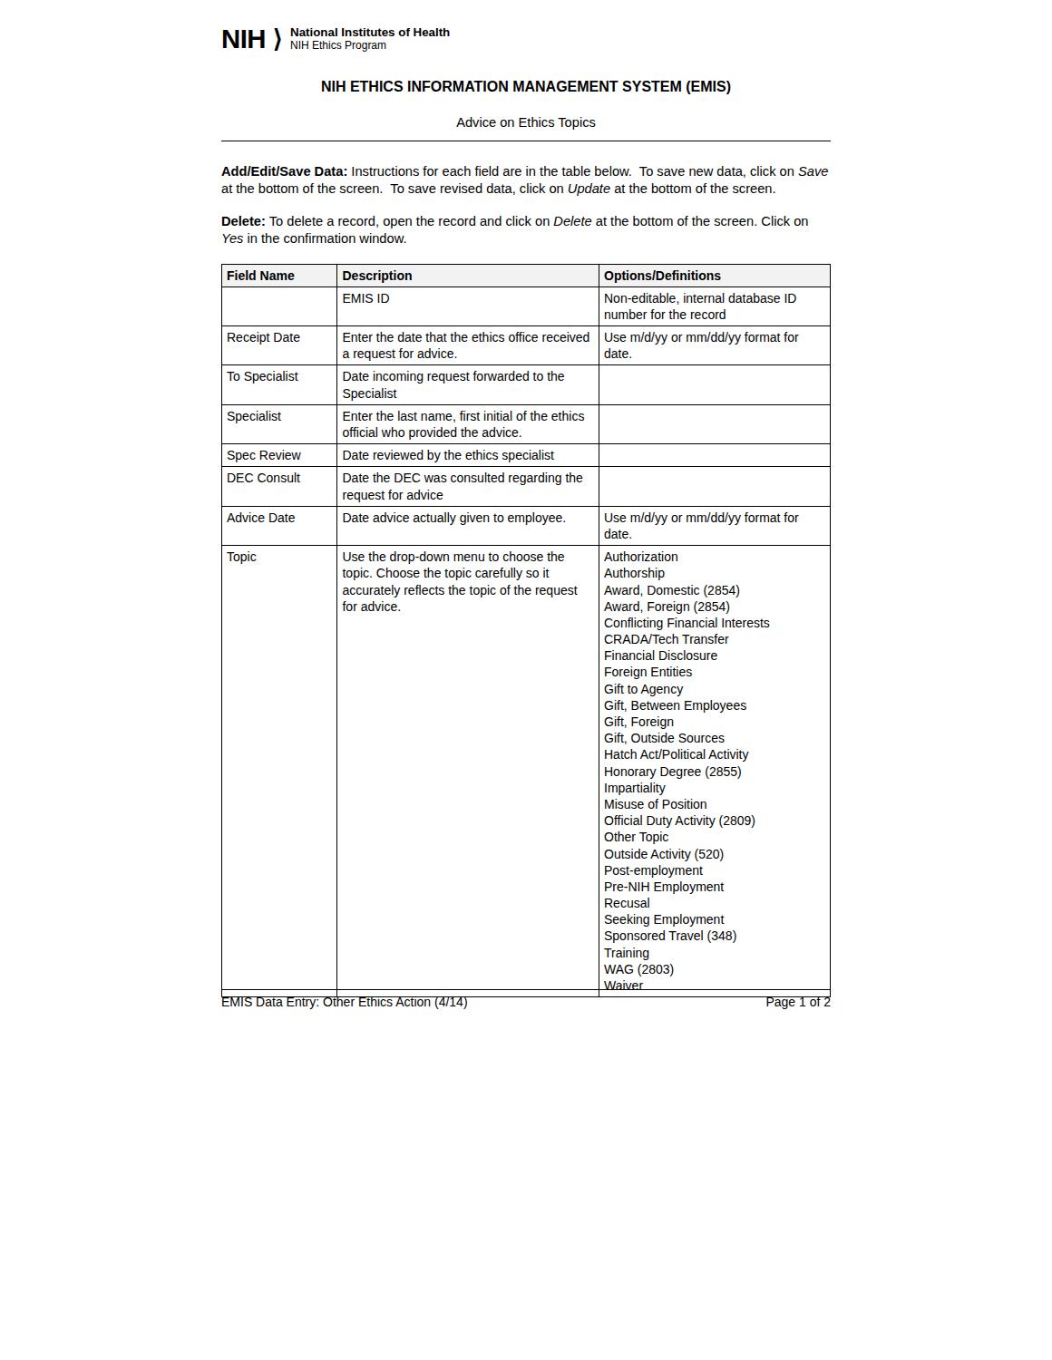NIH⟩ National Institutes of Health
NIH Ethics Program
NIH ETHICS INFORMATION MANAGEMENT SYSTEM (EMIS)
Advice on Ethics Topics
Add/Edit/Save Data: Instructions for each field are in the table below. To save new data, click on Save at the bottom of the screen. To save revised data, click on Update at the bottom of the screen.
Delete: To delete a record, open the record and click on Delete at the bottom of the screen. Click on Yes in the confirmation window.
| Field Name | Description | Options/Definitions |
| --- | --- | --- |
| | EMIS ID | Non-editable, internal database ID number for the record |
| Receipt Date | Enter the date that the ethics office received a request for advice. | Use m/d/yy or mm/dd/yy format for date. |
| To Specialist | Date incoming request forwarded to the Specialist | |
| Specialist | Enter the last name, first initial of the ethics official who provided the advice. | |
| Spec Review | Date reviewed by the ethics specialist | |
| DEC Consult | Date the DEC was consulted regarding the request for advice | |
| Advice Date | Date advice actually given to employee. | Use m/d/yy or mm/dd/yy format for date. |
| Topic | Use the drop-down menu to choose the topic. Choose the topic carefully so it accurately reflects the topic of the request for advice. | Authorization Authorship Award, Domestic (2854) Award, Foreign (2854) Conflicting Financial Interests CRADA/Tech Transfer Financial Disclosure Foreign Entities Gift to Agency Gift, Between Employees Gift, Foreign Gift, Outside Sources Hatch Act/Political Activity Honorary Degree (2855) Impartiality Misuse of Position Official Duty Activity (2809) Other Topic Outside Activity (520) Post-employment Pre-NIH Employment Recusal Seeking Employment Sponsored Travel (348) Training WAG (2803) Waiver |
EMIS Data Entry: Other Ethics Action (4/14) Page 1 of 2